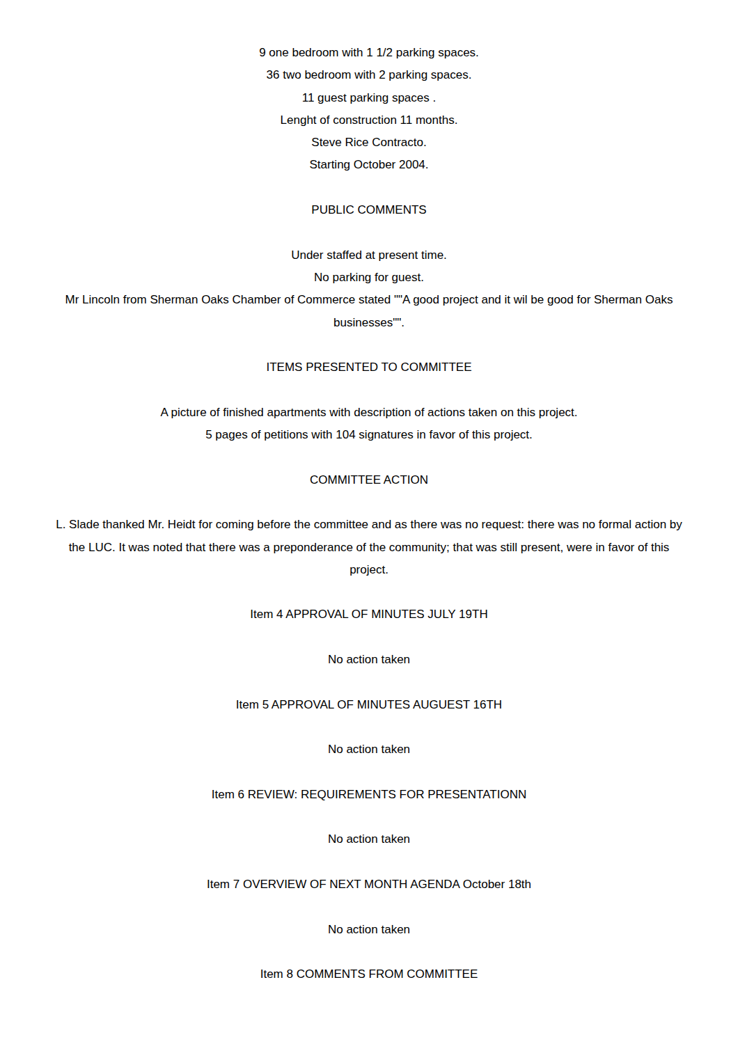9 one bedroom with 1 1/2 parking spaces.
36 two bedroom with 2 parking spaces.
11 guest parking spaces .
Lenght of construction 11 months.
Steve Rice Contracto.
Starting October 2004.
PUBLIC COMMENTS
Under staffed at present time.
No parking for guest.
Mr Lincoln from Sherman Oaks Chamber of Commerce stated ""A good project and it wil be good for Sherman Oaks businesses"".
ITEMS PRESENTED TO COMMITTEE
A picture of finished apartments with description of actions taken on this project.
5 pages of petitions with 104 signatures in favor of this project.
COMMITTEE ACTION
L. Slade thanked Mr. Heidt for coming before the committee and as there was no request: there was no formal action by the LUC. It was noted that there was a preponderance of the community; that was still present, were in favor of this project.
Item 4 APPROVAL OF MINUTES JULY 19TH
No action taken
Item 5 APPROVAL OF MINUTES AUGUEST 16TH
No action taken
Item 6 REVIEW: REQUIREMENTS FOR PRESENTATIONN
No action taken
Item 7 OVERVIEW OF NEXT MONTH AGENDA October 18th
No action taken
Item 8 COMMENTS FROM COMMITTEE